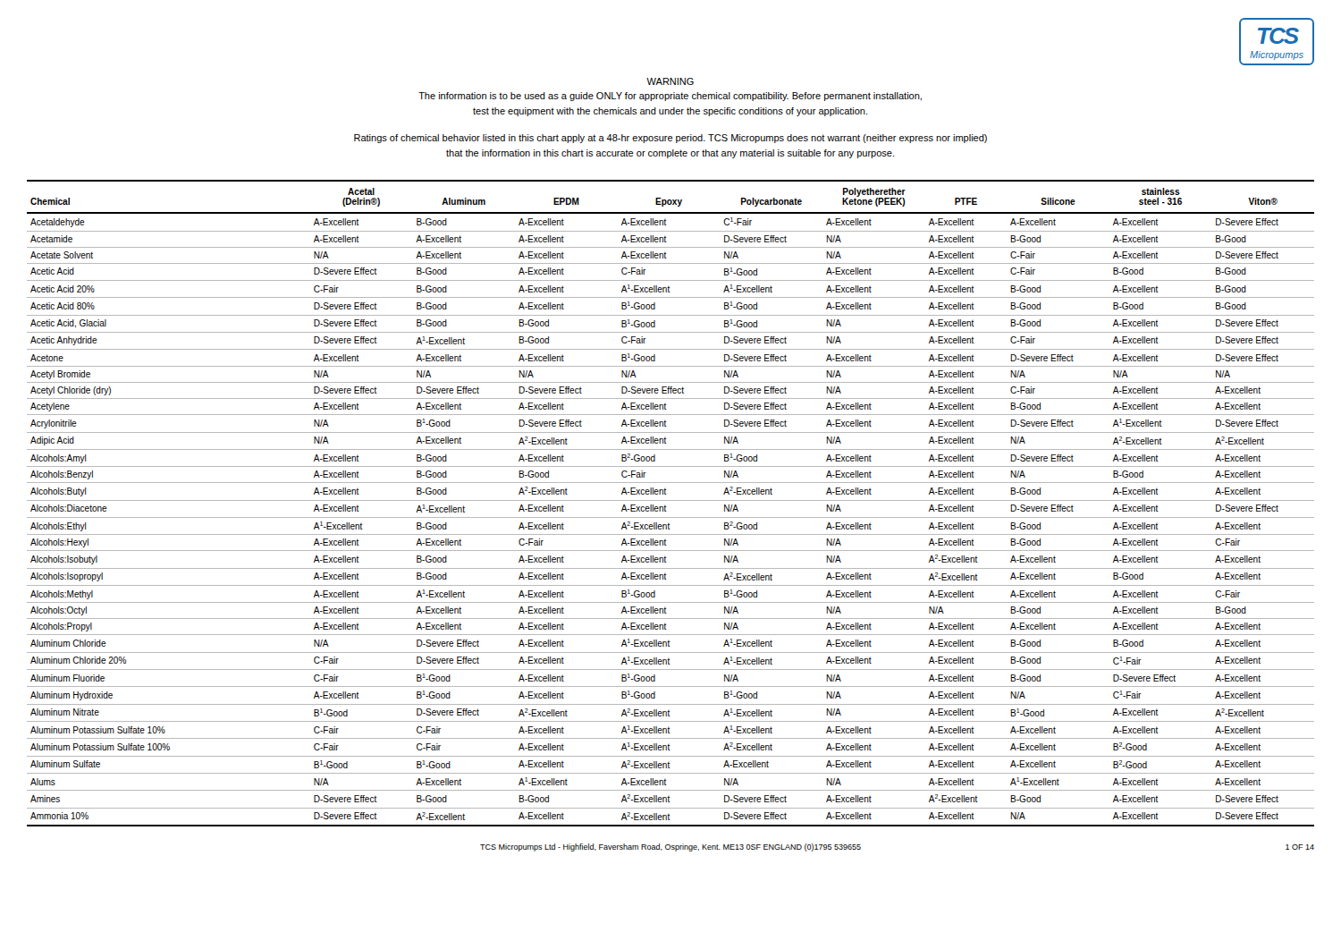TCS Micropumps
WARNING The information is to be used as a guide ONLY for appropriate chemical compatibility. Before permanent installation,
test the equipment with the chemicals and under the specific conditions of your application.
Ratings of chemical behavior listed in this chart apply at a 48-hr exposure period. TCS Micropumps does not warrant (neither express nor implied)
that the information in this chart is accurate or complete or that any material is suitable for any purpose.
| Chemical | Acetal (Delrin®) | Aluminum | EPDM | Epoxy | Polycarbonate | Polyetherether Ketone (PEEK) | PTFE | Silicone | stainless steel - 316 | Viton® |
| --- | --- | --- | --- | --- | --- | --- | --- | --- | --- | --- |
| Acetaldehyde | A-Excellent | B-Good | A-Excellent | A-Excellent | C 1 -Fair | A-Excellent | A-Excellent | A-Excellent | A-Excellent | D-Severe Effect |
| Acetamide | A-Excellent | A-Excellent | A-Excellent | A-Excellent | D-Severe Effect | N/A | A-Excellent | B-Good | A-Excellent | B-Good |
| Acetate Solvent | N/A | A-Excellent | A-Excellent | A-Excellent | N/A | N/A | A-Excellent | C-Fair | A-Excellent | D-Severe Effect |
| Acetic Acid | D-Severe Effect | B-Good | A-Excellent | C-Fair | B 1 -Good | A-Excellent | A-Excellent | C-Fair | B-Good | B-Good |
| Acetic Acid 20% | C-Fair | B-Good | A-Excellent | A 1 -Excellent | A 1 -Excellent | A-Excellent | A-Excellent | B-Good | A-Excellent | B-Good |
| Acetic Acid 80% | D-Severe Effect | B-Good | A-Excellent | B 1 -Good | B 1 -Good | A-Excellent | A-Excellent | B-Good | B-Good | B-Good |
| Acetic Acid, Glacial | D-Severe Effect | B-Good | B-Good | B 1 -Good | B 1 -Good | N/A | A-Excellent | B-Good | A-Excellent | D-Severe Effect |
| Acetic Anhydride | D-Severe Effect | A 1 -Excellent | B-Good | C-Fair | D-Severe Effect | N/A | A-Excellent | C-Fair | A-Excellent | D-Severe Effect |
| Acetone | A-Excellent | A-Excellent | A-Excellent | B 1 -Good | D-Severe Effect | A-Excellent | A-Excellent | D-Severe Effect | A-Excellent | D-Severe Effect |
| Acetyl Bromide | N/A | N/A | N/A | N/A | N/A | N/A | A-Excellent | N/A | N/A | N/A |
| Acetyl Chloride (dry) | D-Severe Effect | D-Severe Effect | D-Severe Effect | D-Severe Effect | D-Severe Effect | N/A | A-Excellent | C-Fair | A-Excellent | A-Excellent |
| Acetylene | A-Excellent | A-Excellent | A-Excellent | A-Excellent | D-Severe Effect | A-Excellent | A-Excellent | B-Good | A-Excellent | A-Excellent |
| Acrylonitrile | N/A | B 1 -Good | D-Severe Effect | A-Excellent | D-Severe Effect | A-Excellent | A-Excellent | D-Severe Effect | A 1 -Excellent | D-Severe Effect |
| Adipic Acid | N/A | A-Excellent | A 2 -Excellent | A-Excellent | N/A | N/A | A-Excellent | N/A | A 2 -Excellent | A 2 -Excellent |
| Alcohols:Amyl | A-Excellent | B-Good | A-Excellent | B 2 -Good | B 1 -Good | A-Excellent | A-Excellent | D-Severe Effect | A-Excellent | A-Excellent |
| Alcohols:Benzyl | A-Excellent | B-Good | B-Good | C-Fair | N/A | A-Excellent | A-Excellent | N/A | B-Good | A-Excellent |
| Alcohols:Butyl | A-Excellent | B-Good | A 2 -Excellent | A-Excellent | A 2 -Excellent | A-Excellent | A-Excellent | B-Good | A-Excellent | A-Excellent |
| Alcohols:Diacetone | A-Excellent | A 1 -Excellent | A-Excellent | A-Excellent | N/A | N/A | A-Excellent | D-Severe Effect | A-Excellent | D-Severe Effect |
| Alcohols:Ethyl | A 1 -Excellent | B-Good | A-Excellent | A 2 -Excellent | B 2 -Good | A-Excellent | A-Excellent | B-Good | A-Excellent | A-Excellent |
| Alcohols:Hexyl | A-Excellent | A-Excellent | C-Fair | A-Excellent | N/A | N/A | A-Excellent | B-Good | A-Excellent | C-Fair |
| Alcohols:Isobutyl | A-Excellent | B-Good | A-Excellent | A-Excellent | N/A | N/A | A 2 -Excellent | A-Excellent | A-Excellent | A-Excellent |
| Alcohols:Isopropyl | A-Excellent | B-Good | A-Excellent | A-Excellent | A 2 -Excellent | A-Excellent | A 2 -Excellent | A-Excellent | B-Good | A-Excellent |
| Alcohols:Methyl | A-Excellent | A 1 -Excellent | A-Excellent | B 1 -Good | B 1 -Good | A-Excellent | A-Excellent | A-Excellent | A-Excellent | C-Fair |
| Alcohols:Octyl | A-Excellent | A-Excellent | A-Excellent | A-Excellent | N/A | N/A | N/A | B-Good | A-Excellent | B-Good |
| Alcohols:Propyl | A-Excellent | A-Excellent | A-Excellent | A-Excellent | N/A | A-Excellent | A-Excellent | A-Excellent | A-Excellent | A-Excellent |
| Aluminum Chloride | N/A | D-Severe Effect | A-Excellent | A 1 -Excellent | A 1 -Excellent | A-Excellent | A-Excellent | B-Good | B-Good | A-Excellent |
| Aluminum Chloride 20% | C-Fair | D-Severe Effect | A-Excellent | A 1 -Excellent | A 1 -Excellent | A-Excellent | A-Excellent | B-Good | C 1 -Fair | A-Excellent |
| Aluminum Fluoride | C-Fair | B 1 -Good | A-Excellent | B 1 -Good | N/A | N/A | A-Excellent | B-Good | D-Severe Effect | A-Excellent |
| Aluminum Hydroxide | A-Excellent | B 1 -Good | A-Excellent | B 1 -Good | B 1 -Good | N/A | A-Excellent | N/A | C 1 -Fair | A-Excellent |
| Aluminum Nitrate | B 1 -Good | D-Severe Effect | A 2 -Excellent | A 2 -Excellent | A 1 -Excellent | N/A | A-Excellent | B 1 -Good | A-Excellent | A 2 -Excellent |
| Aluminum Potassium Sulfate 10% | C-Fair | C-Fair | A-Excellent | A 1 -Excellent | A 1 -Excellent | A-Excellent | A-Excellent | A-Excellent | A-Excellent | A-Excellent |
| Aluminum Potassium Sulfate 100% | C-Fair | C-Fair | A-Excellent | A 1 -Excellent | A 2 -Excellent | A-Excellent | A-Excellent | A-Excellent | B 2 -Good | A-Excellent |
| Aluminum Sulfate | B 1 -Good | B 1 -Good | A-Excellent | A 2 -Excellent | A-Excellent | A-Excellent | A-Excellent | A-Excellent | B 2 -Good | A-Excellent |
| Alums | N/A | A-Excellent | A 1 -Excellent | A-Excellent | N/A | N/A | A-Excellent | A 1 -Excellent | A-Excellent | A-Excellent |
| Amines | D-Severe Effect | B-Good | B-Good | A 2 -Excellent | D-Severe Effect | A-Excellent | A 2 -Excellent | B-Good | A-Excellent | D-Severe Effect |
| Ammonia 10% | D-Severe Effect | A 2 -Excellent | A-Excellent | A 2 -Excellent | D-Severe Effect | A-Excellent | A-Excellent | N/A | A-Excellent | D-Severe Effect |
TCS Micropumps Ltd - Highfield, Faversham Road, Ospringe, Kent. ME13 0SF ENGLAND (0)1795 539655 1 OF 14